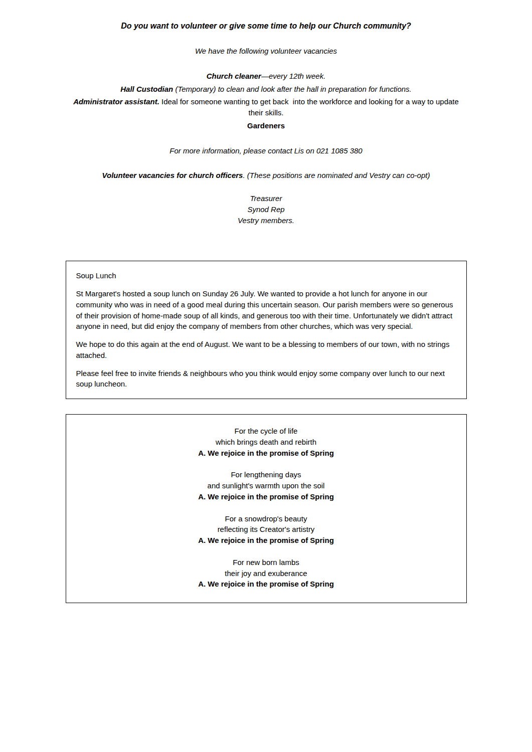Do you want to volunteer or give some time to help our Church community?
We have the following volunteer vacancies
Church cleaner—every 12th week.
Hall Custodian (Temporary) to clean and look after the hall in preparation for functions.
Administrator assistant. Ideal for someone wanting to get back into the workforce and looking for a way to update their skills.
Gardeners
For more information, please contact Lis on 021 1085 380
Volunteer vacancies for church officers. (These positions are nominated and Vestry can co-opt)
Treasurer
Synod Rep
Vestry members.
Soup Lunch
St Margaret's hosted a soup lunch on Sunday 26 July. We wanted to provide a hot lunch for anyone in our community who was in need of a good meal during this uncertain season. Our parish members were so generous of their provision of home-made soup of all kinds, and generous too with their time. Unfortunately we didn't attract anyone in need, but did enjoy the company of members from other churches, which was very special.
We hope to do this again at the end of August. We want to be a blessing to members of our town, with no strings attached.
Please feel free to invite friends & neighbours who you think would enjoy some company over lunch to our next soup luncheon.
For the cycle of life
which brings death and rebirth
A. We rejoice in the promise of Spring
For lengthening days
and sunlight's warmth upon the soil
A. We rejoice in the promise of Spring
For a snowdrop's beauty
reflecting its Creator's artistry
A. We rejoice in the promise of Spring
For new born lambs
their joy and exuberance
A. We rejoice in the promise of Spring